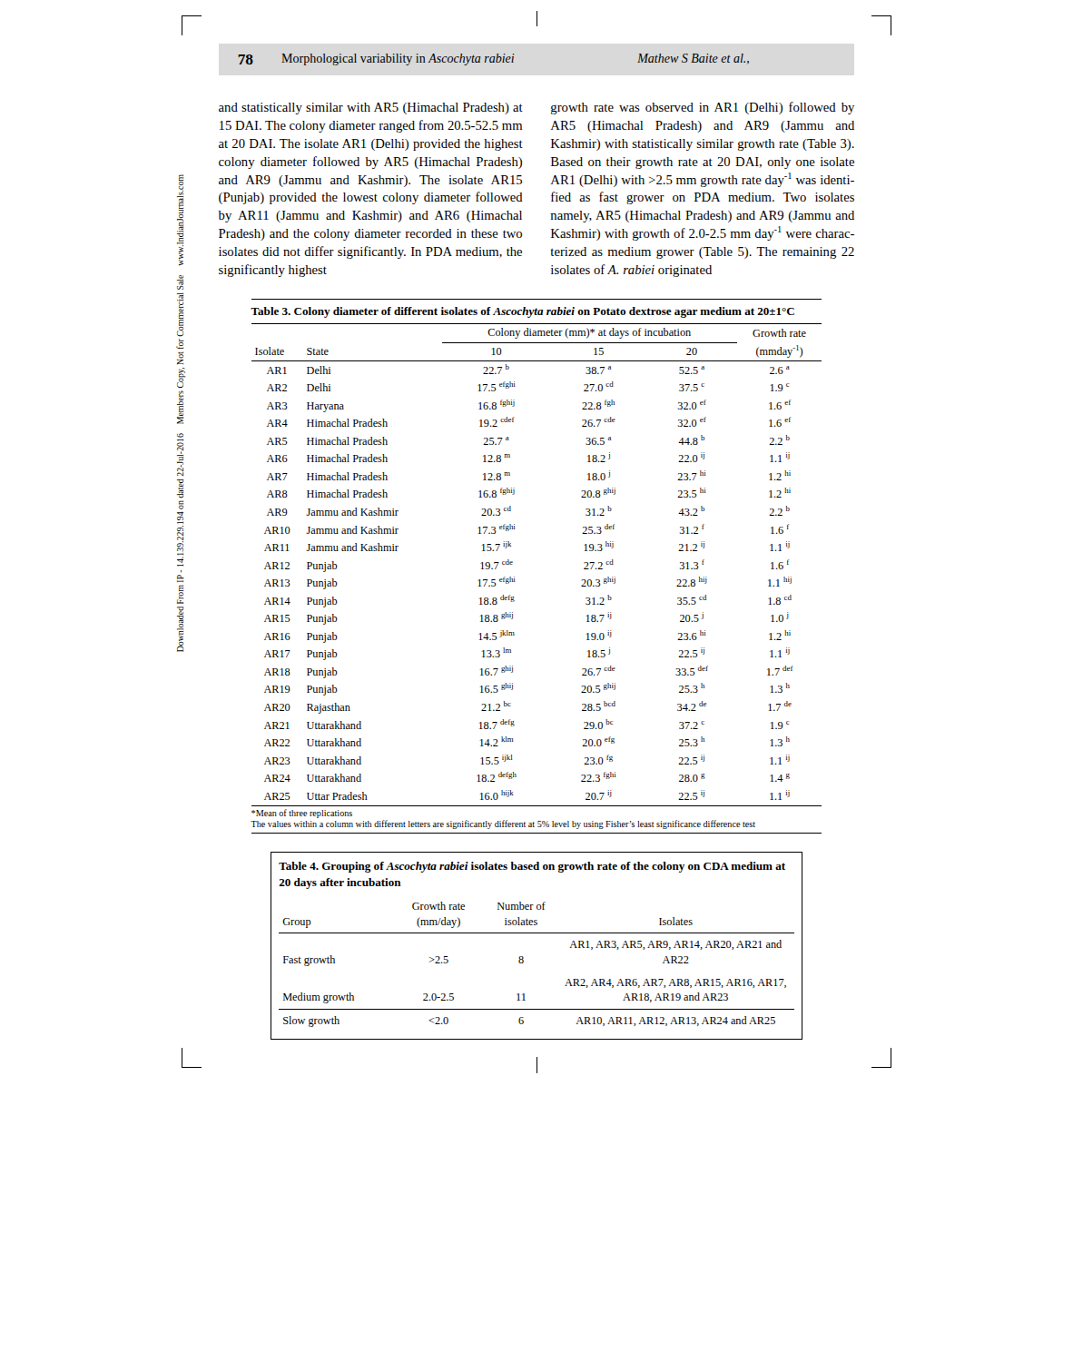Downloaded From IP - 14.139.229.194 on dated 22-Jul-2016 Members Copy, Not for Commercial Sale www.IndianJournals.com
78
Morphological variability in Ascochyta rabiei Mathew S Baite et al.,
and statistically similar with AR5 (Himachal Pradesh) at 15 DAI. The colony diameter ranged from 20.5-52.5 mm at 20 DAI. The isolate AR1 (Delhi) provided the highest colony diameter followed by AR5 (Himachal Pradesh) and AR9 (Jammu and Kashmir). The isolate AR15 (Punjab) provided the lowest colony diameter followed by AR11 (Jammu and Kashmir) and AR6 (Himachal Pradesh) and the colony diameter recorded in these two isolates did not differ significantly. In PDA medium, the significantly highest
growth rate was observed in AR1 (Delhi) followed by AR5 (Himachal Pradesh) and AR9 (Jammu and Kashmir) with statistically similar growth rate (Table 3). Based on their growth rate at 20 DAI, only one isolate AR1 (Delhi) with >2.5 mm growth rate day-1 was identified as fast grower on PDA medium. Two isolates namely, AR5 (Himachal Pradesh) and AR9 (Jammu and Kashmir) with growth of 2.0-2.5 mm day-1 were characterized as medium grower (Table 5). The remaining 22 isolates of A. rabiei originated
Table 3. Colony diameter of different isolates of Ascochyta rabiei on Potato dextrose agar medium at 20±1°C
| | Colony diameter (mm)* at days of incubation | Growth rate |
| --- | --- | --- |
| Isolate | State | 10 | 15 | 20 | (mmday -1 ) |
| AR1 | Delhi | 22.7 b | 38.7 a | 52.5 a | 2.6 a |
| AR2 | Delhi | 17.5 efghi | 27.0 cd | 37.5 c | 1.9 c |
| AR3 | Haryana | 16.8 fghij | 22.8 fgh | 32.0 ef | 1.6 ef |
| AR4 | Himachal Pradesh | 19.2 cdef | 26.7 cde | 32.0 ef | 1.6 ef |
| AR5 | Himachal Pradesh | 25.7 a | 36.5 a | 44.8 b | 2.2 b |
| AR6 | Himachal Pradesh | 12.8 m | 18.2 j | 22.0 ij | 1.1 ij |
| AR7 | Himachal Pradesh | 12.8 m | 18.0 j | 23.7 hi | 1.2 hi |
| AR8 | Himachal Pradesh | 16.8 fghij | 20.8 ghij | 23.5 hi | 1.2 hi |
| AR9 | Jammu and Kashmir | 20.3 cd | 31.2 b | 43.2 b | 2.2 b |
| AR10 | Jammu and Kashmir | 17.3 efghi | 25.3 def | 31.2 f | 1.6 f |
| AR11 | Jammu and Kashmir | 15.7 ijk | 19.3 hij | 21.2 ij | 1.1 ij |
| AR12 | Punjab | 19.7 cde | 27.2 cd | 31.3 f | 1.6 f |
| AR13 | Punjab | 17.5 efghi | 20.3 ghij | 22.8 hij | 1.1 hij |
| AR14 | Punjab | 18.8 defg | 31.2 b | 35.5 cd | 1.8 cd |
| AR15 | Punjab | 18.8 ghij | 18.7 ij | 20.5 j | 1.0 j |
| AR16 | Punjab | 14.5 jklm | 19.0 ij | 23.6 hi | 1.2 hi |
| AR17 | Punjab | 13.3 lm | 18.5 j | 22.5 ij | 1.1 ij |
| AR18 | Punjab | 16.7 ghij | 26.7 cde | 33.5 def | 1.7 def |
| AR19 | Punjab | 16.5 ghij | 20.5 ghij | 25.3 h | 1.3 h |
| AR20 | Rajasthan | 21.2 bc | 28.5 bcd | 34.2 de | 1.7 de |
| AR21 | Uttarakhand | 18.7 defg | 29.0 bc | 37.2 c | 1.9 c |
| AR22 | Uttarakhand | 14.2 klm | 20.0 efg | 25.3 h | 1.3 h |
| AR23 | Uttarakhand | 15.5 ijkl | 23.0 fg | 22.5 ij | 1.1 ij |
| AR24 | Uttarakhand | 18.2 defgh | 22.3 fghi | 28.0 g | 1.4 g |
| AR25 | Uttar Pradesh | 16.0 hijk | 20.7 ij | 22.5 ij | 1.1 ij |
*Mean of three replications
The values within a column with different letters are significantly different at 5% level by using Fisher’s least significance difference test
Table 4. Grouping of Ascochyta rabiei isolates based on growth rate of the colony on CDA medium at 20 days after incubation
| Group | Growth rate (mm/day) | Number of isolates | Isolates |
| --- | --- | --- | --- |
| Fast growth | >2.5 | 8 | AR1, AR3, AR5, AR9, AR14, AR20, AR21 and AR22 |
| Medium growth | 2.0-2.5 | 11 | AR2, AR4, AR6, AR7, AR8, AR15, AR16, AR17, AR18, AR19 and AR23 |
| Slow growth | <2.0 | 6 | AR10, AR11, AR12, AR13, AR24 and AR25 |